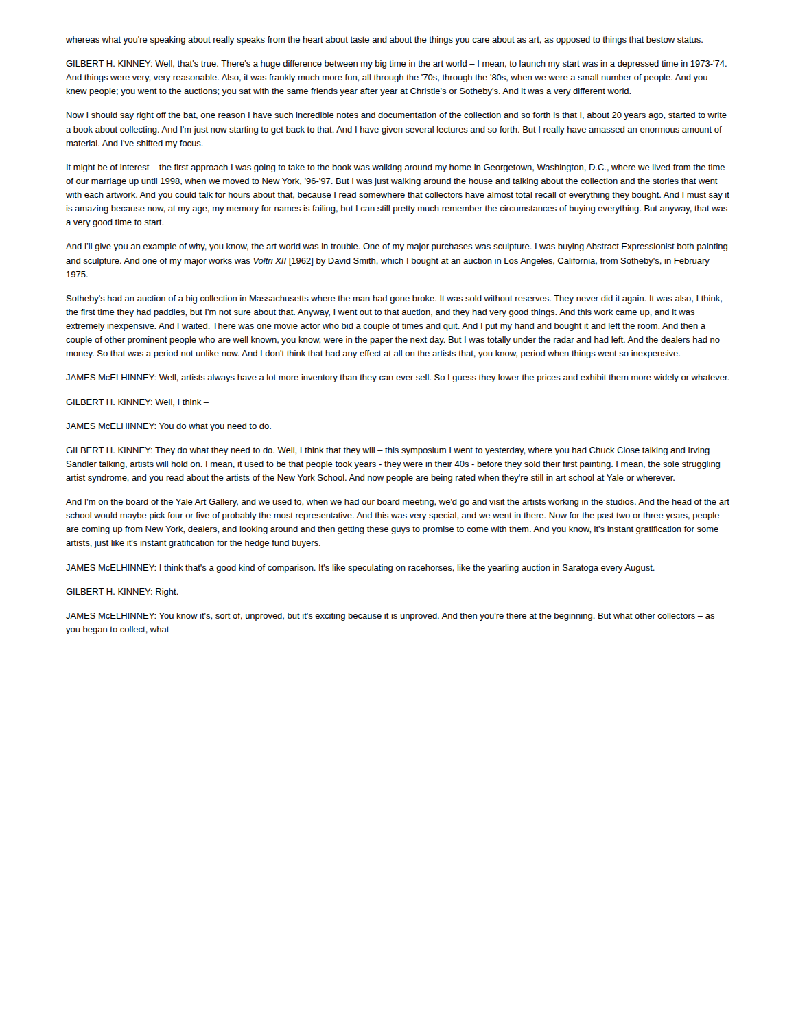whereas what you're speaking about really speaks from the heart about taste and about the things you care about as art, as opposed to things that bestow status.
GILBERT H. KINNEY: Well, that's true. There's a huge difference between my big time in the art world – I mean, to launch my start was in a depressed time in 1973-'74. And things were very, very reasonable. Also, it was frankly much more fun, all through the '70s, through the '80s, when we were a small number of people. And you knew people; you went to the auctions; you sat with the same friends year after year at Christie's or Sotheby's. And it was a very different world.
Now I should say right off the bat, one reason I have such incredible notes and documentation of the collection and so forth is that I, about 20 years ago, started to write a book about collecting. And I'm just now starting to get back to that. And I have given several lectures and so forth. But I really have amassed an enormous amount of material. And I've shifted my focus.
It might be of interest – the first approach I was going to take to the book was walking around my home in Georgetown, Washington, D.C., where we lived from the time of our marriage up until 1998, when we moved to New York, '96-'97. But I was just walking around the house and talking about the collection and the stories that went with each artwork. And you could talk for hours about that, because I read somewhere that collectors have almost total recall of everything they bought. And I must say it is amazing because now, at my age, my memory for names is failing, but I can still pretty much remember the circumstances of buying everything. But anyway, that was a very good time to start.
And I'll give you an example of why, you know, the art world was in trouble. One of my major purchases was sculpture. I was buying Abstract Expressionist both painting and sculpture. And one of my major works was Voltri XII [1962] by David Smith, which I bought at an auction in Los Angeles, California, from Sotheby's, in February 1975.
Sotheby's had an auction of a big collection in Massachusetts where the man had gone broke. It was sold without reserves. They never did it again. It was also, I think, the first time they had paddles, but I'm not sure about that. Anyway, I went out to that auction, and they had very good things. And this work came up, and it was extremely inexpensive. And I waited. There was one movie actor who bid a couple of times and quit. And I put my hand and bought it and left the room. And then a couple of other prominent people who are well known, you know, were in the paper the next day. But I was totally under the radar and had left. And the dealers had no money. So that was a period not unlike now. And I don't think that had any effect at all on the artists that, you know, period when things went so inexpensive.
JAMES McELHINNEY: Well, artists always have a lot more inventory than they can ever sell. So I guess they lower the prices and exhibit them more widely or whatever.
GILBERT H. KINNEY: Well, I think –
JAMES McELHINNEY: You do what you need to do.
GILBERT H. KINNEY: They do what they need to do. Well, I think that they will – this symposium I went to yesterday, where you had Chuck Close talking and Irving Sandler talking, artists will hold on. I mean, it used to be that people took years - they were in their 40s - before they sold their first painting. I mean, the sole struggling artist syndrome, and you read about the artists of the New York School. And now people are being rated when they're still in art school at Yale or wherever.
And I'm on the board of the Yale Art Gallery, and we used to, when we had our board meeting, we'd go and visit the artists working in the studios. And the head of the art school would maybe pick four or five of probably the most representative. And this was very special, and we went in there. Now for the past two or three years, people are coming up from New York, dealers, and looking around and then getting these guys to promise to come with them. And you know, it's instant gratification for some artists, just like it's instant gratification for the hedge fund buyers.
JAMES McELHINNEY: I think that's a good kind of comparison. It's like speculating on racehorses, like the yearling auction in Saratoga every August.
GILBERT H. KINNEY: Right.
JAMES McELHINNEY: You know it's, sort of, unproved, but it's exciting because it is unproved. And then you're there at the beginning. But what other collectors – as you began to collect, what